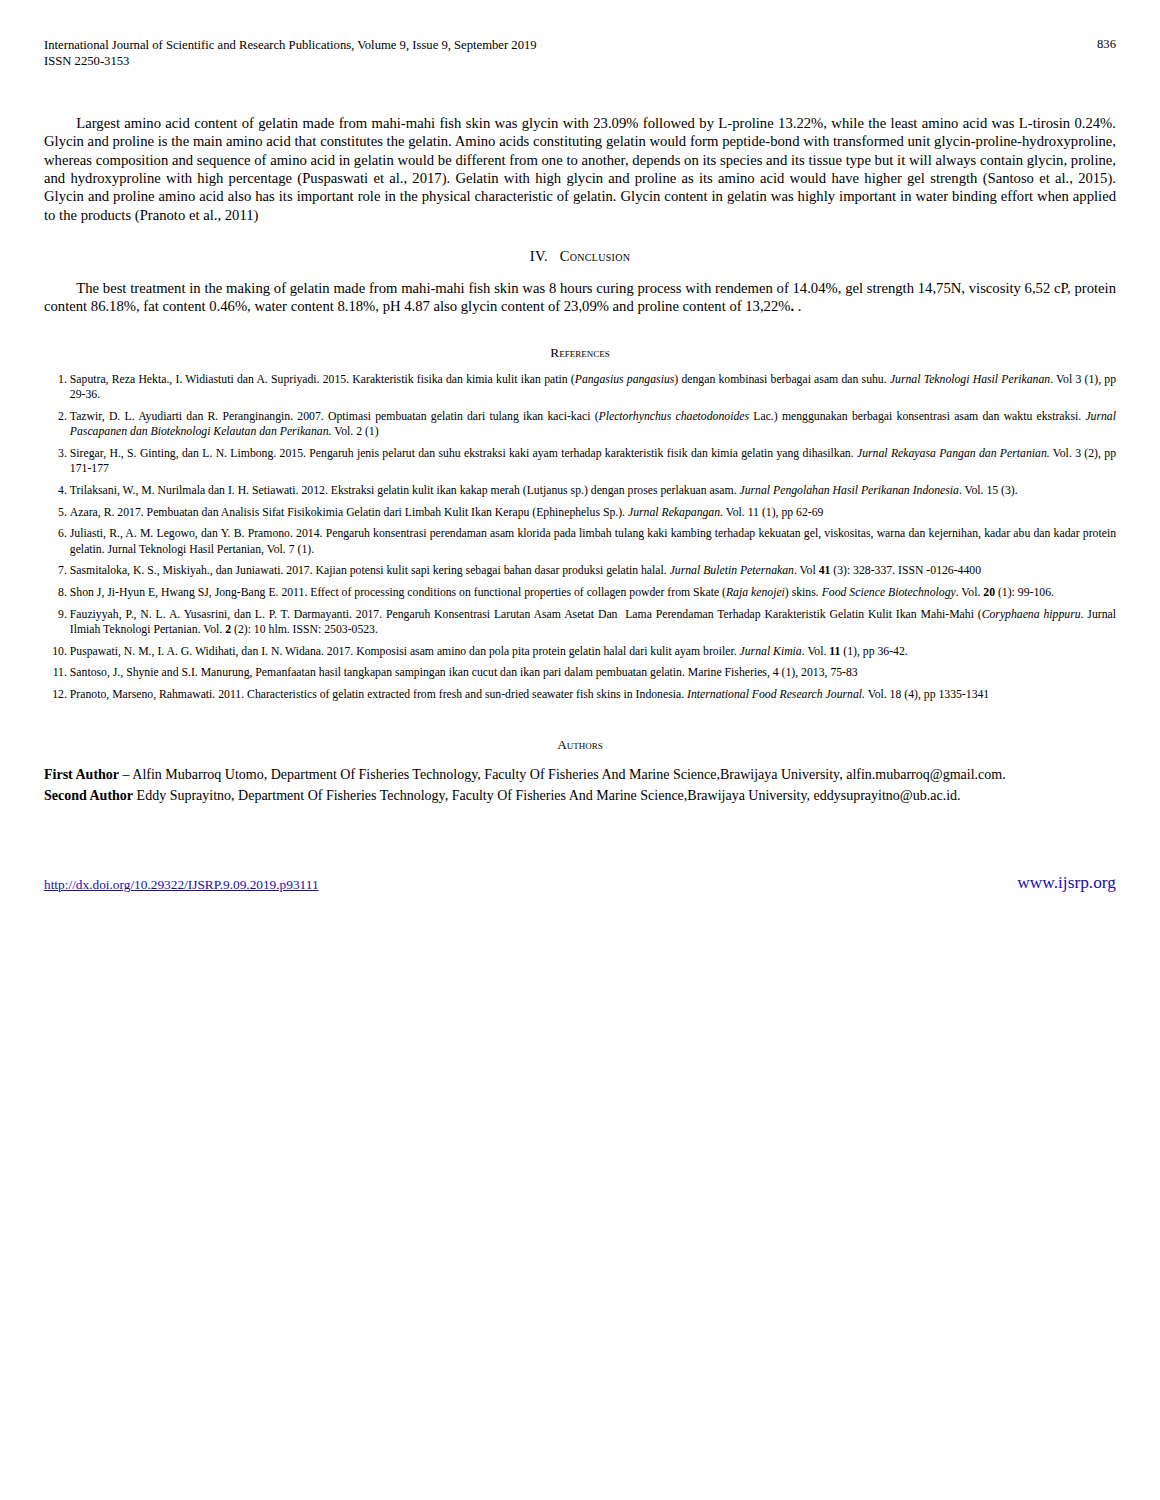International Journal of Scientific and Research Publications, Volume 9, Issue 9, September 2019
ISSN 2250-3153
836
Largest amino acid content of gelatin made from mahi-mahi fish skin was glycin with 23.09% followed by L-proline 13.22%, while the least amino acid was L-tirosin 0.24%. Glycin and proline is the main amino acid that constitutes the gelatin. Amino acids constituting gelatin would form peptide-bond with transformed unit glycin-proline-hydroxyproline, whereas composition and sequence of amino acid in gelatin would be different from one to another, depends on its species and its tissue type but it will always contain glycin, proline, and hydroxyproline with high percentage (Puspaswati et al., 2017). Gelatin with high glycin and proline as its amino acid would have higher gel strength (Santoso et al., 2015). Glycin and proline amino acid also has its important role in the physical characteristic of gelatin. Glycin content in gelatin was highly important in water binding effort when applied to the products (Pranoto et al., 2011)
IV. Conclusion
The best treatment in the making of gelatin made from mahi-mahi fish skin was 8 hours curing process with rendemen of 14.04%, gel strength 14,75N, viscosity 6,52 cP, protein content 86.18%, fat content 0.46%, water content 8.18%, pH 4.87 also glycin content of 23,09% and proline content of 13,22%. .
References
Saputra, Reza Hekta., I. Widiastuti dan A. Supriyadi. 2015. Karakteristik fisika dan kimia kulit ikan patin (Pangasius pangasius) dengan kombinasi berbagai asam dan suhu. Jurnal Teknologi Hasil Perikanan. Vol 3 (1), pp 29-36.
Tazwir, D. L. Ayudiarti dan R. Peranginangin. 2007. Optimasi pembuatan gelatin dari tulang ikan kaci-kaci (Plectorhynchus chaetodonoides Lac.) menggunakan berbagai konsentrasi asam dan waktu ekstraksi. Jurnal Pascapanen dan Bioteknologi Kelautan dan Perikanan. Vol. 2 (1)
Siregar, H., S. Ginting, dan L. N. Limbong. 2015. Pengaruh jenis pelarut dan suhu ekstraksi kaki ayam terhadap karakteristik fisik dan kimia gelatin yang dihasilkan. Jurnal Rekayasa Pangan dan Pertanian. Vol. 3 (2), pp 171-177
Trilaksani, W., M. Nurilmala dan I. H. Setiawati. 2012. Ekstraksi gelatin kulit ikan kakap merah (Lutjanus sp.) dengan proses perlakuan asam. Jurnal Pengolahan Hasil Perikanan Indonesia. Vol. 15 (3).
Azara, R. 2017. Pembuatan dan Analisis Sifat Fisikokimia Gelatin dari Limbah Kulit Ikan Kerapu (Ephinephelus Sp.). Jurnal Rekapangan. Vol. 11 (1), pp 62-69
Juliasti, R., A. M. Legowo, dan Y. B. Pramono. 2014. Pengaruh konsentrasi perendaman asam klorida pada limbah tulang kaki kambing terhadap kekuatan gel, viskositas, warna dan kejernihan, kadar abu dan kadar protein gelatin. Jurnal Teknologi Hasil Pertanian, Vol. 7 (1).
Sasmitaloka, K. S., Miskiyah., dan Juniawati. 2017. Kajian potensi kulit sapi kering sebagai bahan dasar produksi gelatin halal. Jurnal Buletin Peternakan. Vol 41 (3): 328-337. ISSN -0126-4400
Shon J, Ji-Hyun E, Hwang SJ, Jong-Bang E. 2011. Effect of processing conditions on functional properties of collagen powder from Skate (Raja kenojei) skins. Food Science Biotechnology. Vol. 20 (1): 99-106.
Fauziyyah, P., N. L. A. Yusasrini, dan L. P. T. Darmayanti. 2017. Pengaruh Konsentrasi Larutan Asam Asetat Dan Lama Perendaman Terhadap Karakteristik Gelatin Kulit Ikan Mahi-Mahi (Coryphaena hippuru. Jurnal Ilmiah Teknologi Pertanian. Vol. 2 (2): 10 hlm. ISSN: 2503-0523.
Puspawati, N. M., I. A. G. Widihati, dan I. N. Widana. 2017. Komposisi asam amino dan pola pita protein gelatin halal dari kulit ayam broiler. Jurnal Kimia. Vol. 11 (1), pp 36-42.
Santoso, J., Shynie and S.I. Manurung, Pemanfaatan hasil tangkapan sampingan ikan cucut dan ikan pari dalam pembuatan gelatin. Marine Fisheries, 4 (1), 2013, 75-83
Pranoto, Marseno, Rahmawati. 2011. Characteristics of gelatin extracted from fresh and sun-dried seawater fish skins in Indonesia. International Food Research Journal. Vol. 18 (4), pp 1335-1341
Authors
First Author – Alfin Mubarroq Utomo, Department Of Fisheries Technology, Faculty Of Fisheries And Marine Science,Brawijaya University, alfin.mubarroq@gmail.com.
Second Author Eddy Suprayitno, Department Of Fisheries Technology, Faculty Of Fisheries And Marine Science,Brawijaya University, eddysuprayitno@ub.ac.id.
http://dx.doi.org/10.29322/IJSRP.9.09.2019.p93111
www.ijsrp.org